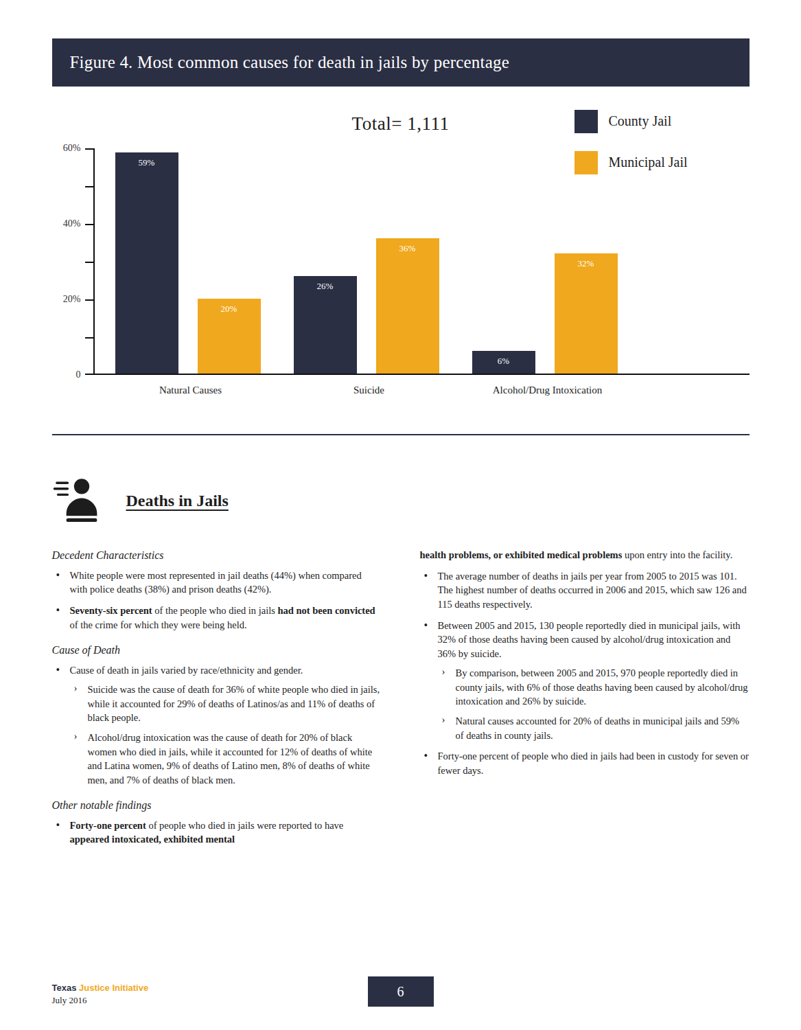Figure 4. Most common causes for death in jails by percentage
Total= 1,111
County Jail
Municipal Jail
60%
40%
20%
0
59%
20%
26%
36%
6%
32%
Natural Causes
Suicide
Alcohol/Drug Intoxication
Deaths in Jails
Decedent Characteristics
White people were most represented in jail deaths (44%) when compared with police deaths (38%) and prison deaths (42%).
Seventy-six percent of the people who died in jails had not been convicted of the crime for which they were being held.
Cause of Death
Cause of death in jails varied by race/ethnicity and gender.
Suicide was the cause of death for 36% of white people who died in jails, while it accounted for 29% of deaths of Latinos/as and 11% of deaths of black people.
Alcohol/drug intoxication was the cause of death for 20% of black women who died in jails, while it accounted for 12% of deaths of white and Latina women, 9% of deaths of Latino men, 8% of deaths of white men, and 7% of deaths of black men.
Other notable findings
Forty-one percent of people who died in jails were reported to have appeared intoxicated, exhibited mental
•health problems, or exhibited medical problems upon entry into the facility.
The average number of deaths in jails per year from 2005 to 2015 was 101. The highest number of deaths occurred in 2006 and 2015, which saw 126 and 115 deaths respectively.
Between 2005 and 2015, 130 people reportedly died in municipal jails, with 32% of those deaths having been caused by alcohol/drug intoxication and 36% by suicide.
By comparison, between 2005 and 2015, 970 people reportedly died in county jails, with 6% of those deaths having been caused by alcohol/drug intoxication and 26% by suicide.
Natural causes accounted for 20% of deaths in municipal jails and 59% of deaths in county jails.
Forty-one percent of people who died in jails had been in custody for seven or fewer days.
Texas Justice Initiative
July 2016
6